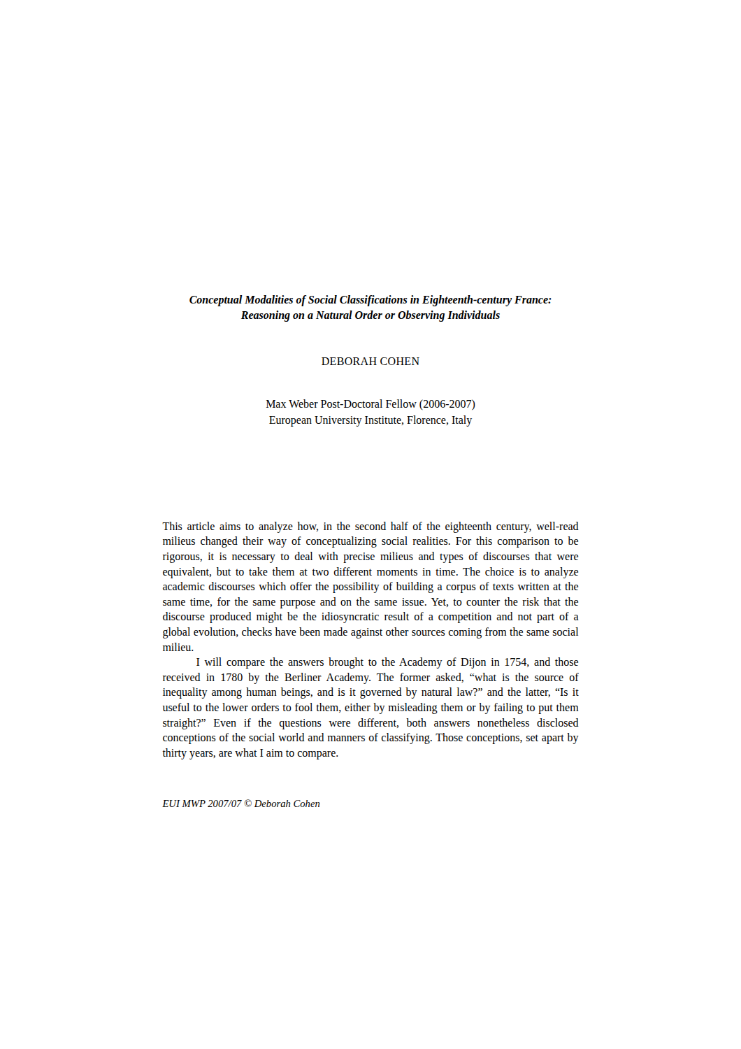Conceptual Modalities of Social Classifications in Eighteenth-century France:
Reasoning on a Natural Order or Observing Individuals
DEBORAH COHEN
Max Weber Post-Doctoral Fellow (2006-2007)
European University Institute, Florence, Italy
This article aims to analyze how, in the second half of the eighteenth century, well-read milieus changed their way of conceptualizing social realities. For this comparison to be rigorous, it is necessary to deal with precise milieus and types of discourses that were equivalent, but to take them at two different moments in time. The choice is to analyze academic discourses which offer the possibility of building a corpus of texts written at the same time, for the same purpose and on the same issue. Yet, to counter the risk that the discourse produced might be the idiosyncratic result of a competition and not part of a global evolution, checks have been made against other sources coming from the same social milieu.
I will compare the answers brought to the Academy of Dijon in 1754, and those received in 1780 by the Berliner Academy. The former asked, “what is the source of inequality among human beings, and is it governed by natural law?” and the latter, “Is it useful to the lower orders to fool them, either by misleading them or by failing to put them straight?” Even if the questions were different, both answers nonetheless disclosed conceptions of the social world and manners of classifying. Those conceptions, set apart by thirty years, are what I aim to compare.
EUI MWP 2007/07 © Deborah Cohen